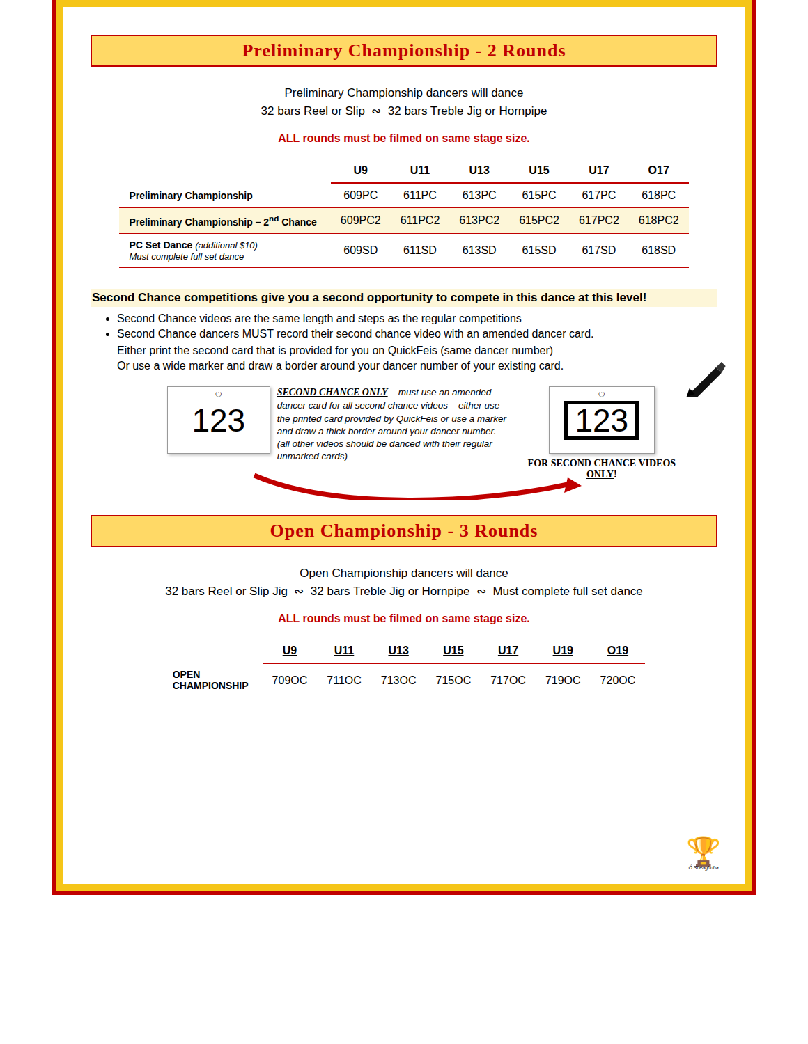Preliminary Championship - 2 Rounds
Preliminary Championship dancers will dance
32 bars Reel or Slip ∾ 32 bars Treble Jig or Hornpipe
ALL rounds must be filmed on same stage size.
| | U9 | U11 | U13 | U15 | U17 | O17 |
| Preliminary Championship | 609PC | 611PC | 613PC | 615PC | 617PC | 618PC |
| Preliminary Championship – 2 nd Chance | 609PC2 | 611PC2 | 613PC2 | 615PC2 | 617PC2 | 618PC2 |
| PC Set Dance (additional $10) Must complete full set dance | 609SD | 611SD | 613SD | 615SD | 617SD | 618SD |
Second Chance competitions give you a second opportunity to compete in this dance at this level!
Second Chance videos are the same length and steps as the regular competitions
Second Chance dancers MUST record their second chance video with an amended dancer card.
Either print the second card that is provided for you on QuickFeis (same dancer number)
Or use a wide marker and draw a border around your dancer number of your existing card.
🛡 123
SECOND CHANCE ONLY – must use an amended dancer card for all second chance videos – either use the printed card provided by QuickFeis or use a marker and draw a thick border around your dancer number.
(all other videos should be danced with their regular unmarked cards)
🛡 123
FOR SECOND CHANCE VIDEOS ONLY!
Open Championship - 3 Rounds
Open Championship dancers will dance
32 bars Reel or Slip Jig ∾ 32 bars Treble Jig or Hornpipe ∾ Must complete full set dance
ALL rounds must be filmed on same stage size.
| | U9 | U11 | U13 | U15 | U17 | U19 | O19 |
| OPEN CHAMPIONSHIP | 709OC | 711OC | 713OC | 715OC | 717OC | 719OC | 720OC |
🏆
Ó Shéaghdha